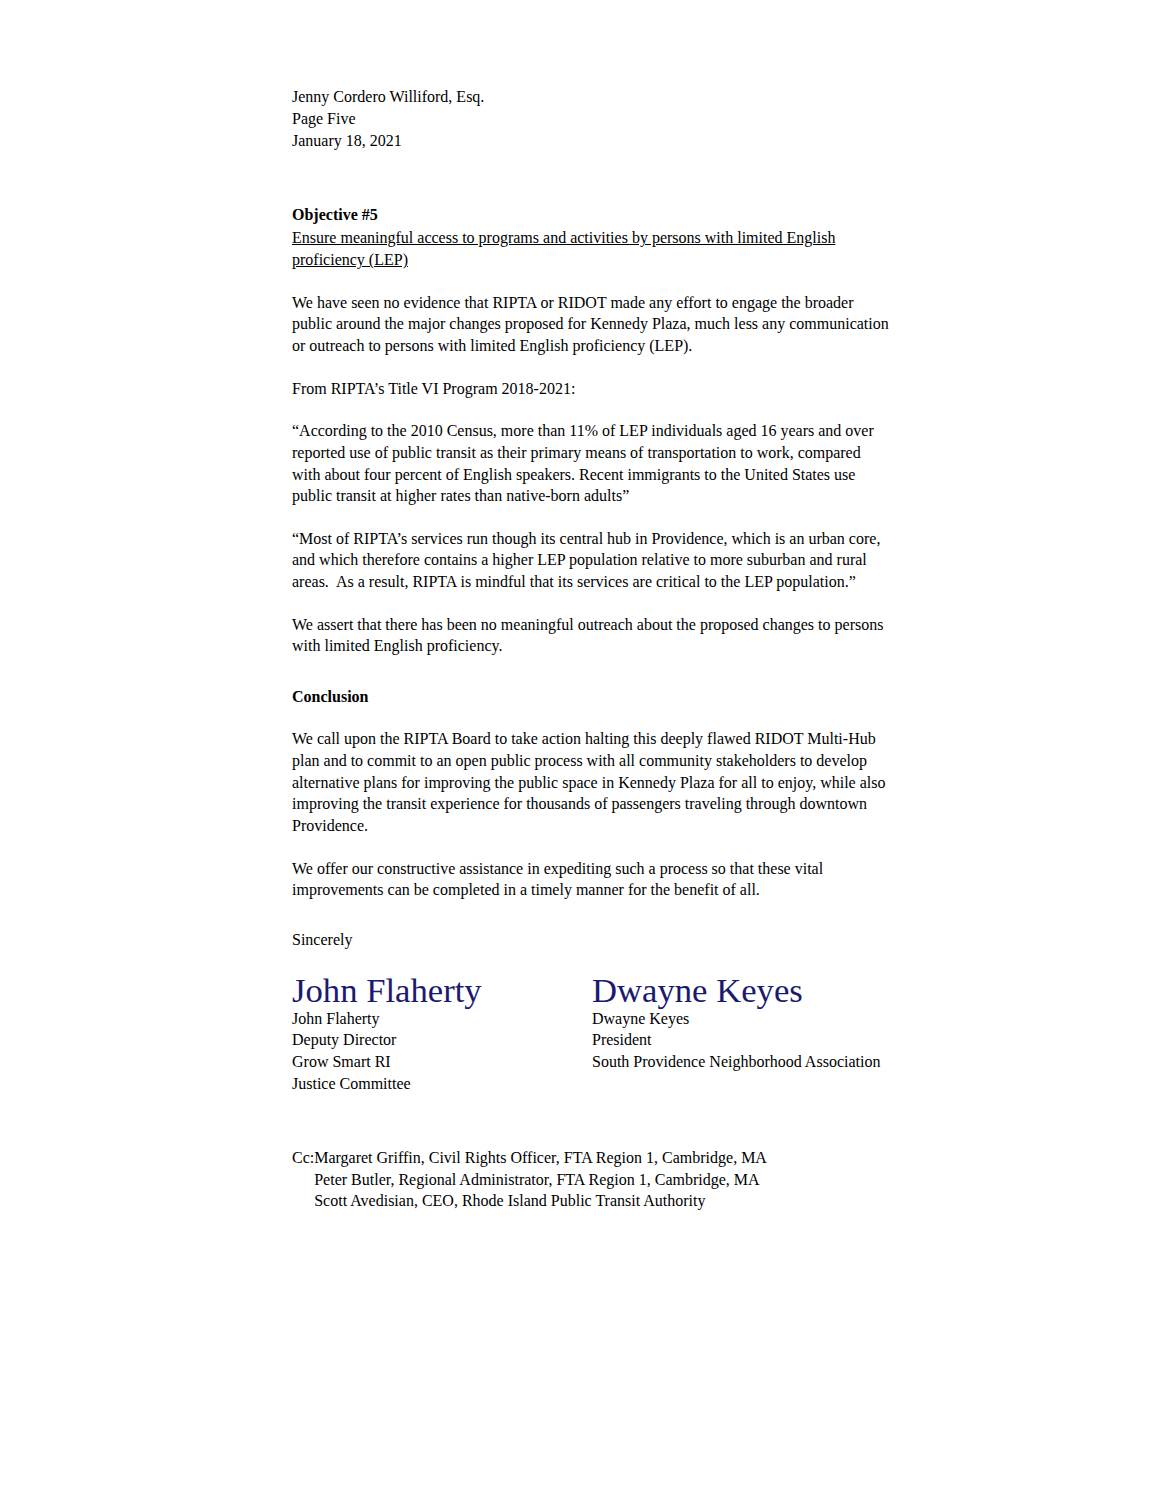Jenny Cordero Williford, Esq.
Page Five
January 18, 2021
Objective #5
Ensure meaningful access to programs and activities by persons with limited English proficiency (LEP)
We have seen no evidence that RIPTA or RIDOT made any effort to engage the broader public around the major changes proposed for Kennedy Plaza, much less any communication or outreach to persons with limited English proficiency (LEP).
From RIPTA’s Title VI Program 2018-2021:
“According to the 2010 Census, more than 11% of LEP individuals aged 16 years and over reported use of public transit as their primary means of transportation to work, compared with about four percent of English speakers. Recent immigrants to the United States use public transit at higher rates than native-born adults”
“Most of RIPTA’s services run though its central hub in Providence, which is an urban core, and which therefore contains a higher LEP population relative to more suburban and rural areas. As a result, RIPTA is mindful that its services are critical to the LEP population.”
We assert that there has been no meaningful outreach about the proposed changes to persons with limited English proficiency.
Conclusion
We call upon the RIPTA Board to take action halting this deeply flawed RIDOT Multi-Hub plan and to commit to an open public process with all community stakeholders to develop alternative plans for improving the public space in Kennedy Plaza for all to enjoy, while also improving the transit experience for thousands of passengers traveling through downtown Providence.
We offer our constructive assistance in expediting such a process so that these vital improvements can be completed in a timely manner for the benefit of all.
Sincerely
| John Flaherty John Flaherty Deputy Director Grow Smart RI Justice Committee | Dwayne Keyes Dwayne Keyes President South Providence Neighborhood Association |
| Cc: | Margaret Griffin, Civil Rights Officer, FTA Region 1, Cambridge, MA Peter Butler, Regional Administrator, FTA Region 1, Cambridge, MA Scott Avedisian, CEO, Rhode Island Public Transit Authority |